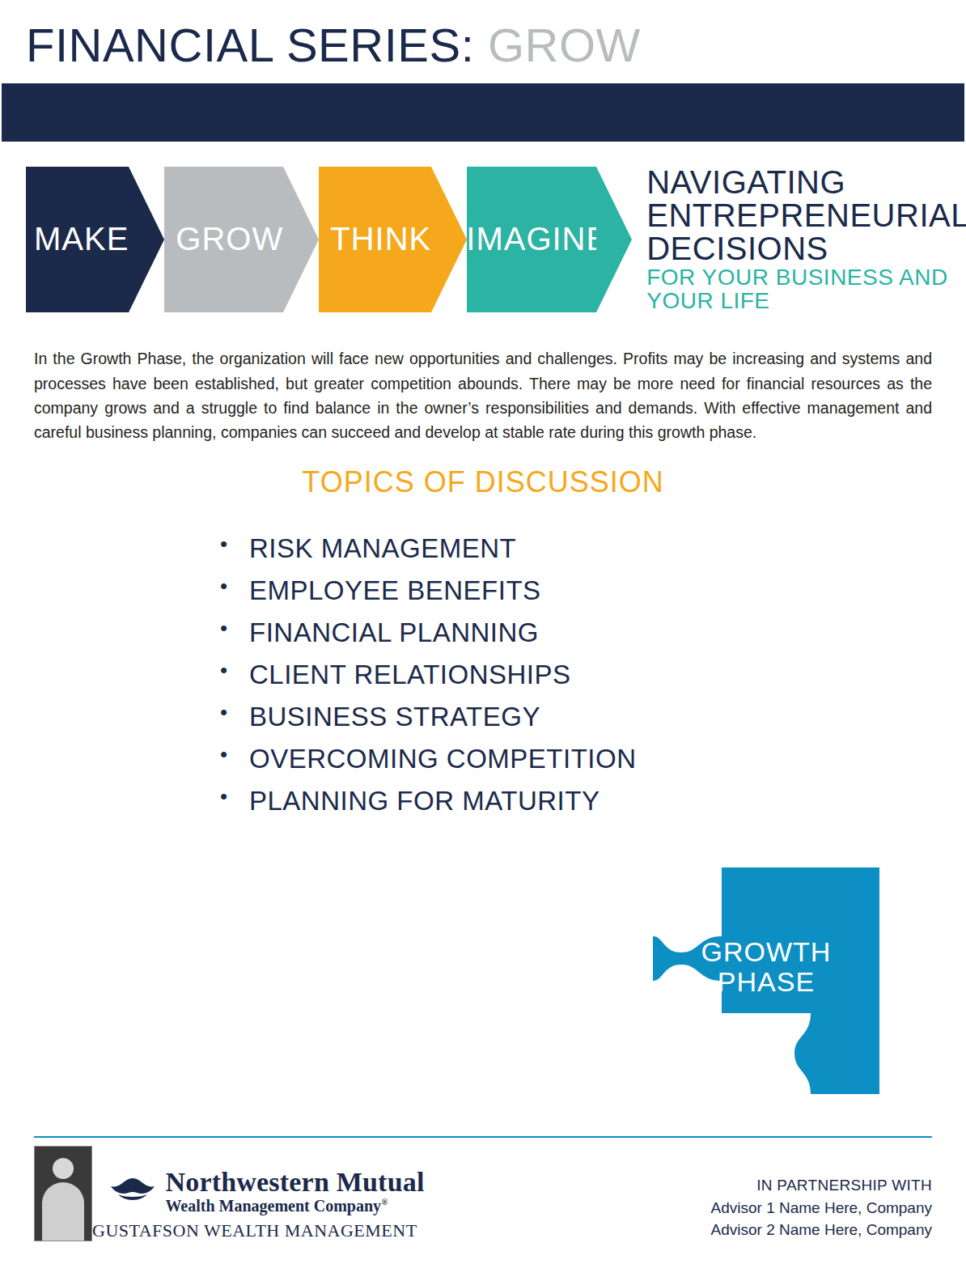Financial Series: Grow
Make
Grow
Think
Imagine
Navigating
Entrepreneurial Decisions
For Your Business and Your Life
In the Growth Phase, the organization will face new opportunities and challenges. Profits may be increasing and systems and processes have been established, but greater competition abounds. There may be more need for financial resources as the company grows and a struggle to find balance in the owner’s responsibilities and demands. With effective management and careful business planning, companies can succeed and develop at stable rate during this growth phase.
Topics of Discussion
Risk Management
Employee Benefits
Financial Planning
Client Relationships
Business Strategy
Overcoming Competition
Planning for Maturity
Growth
Phase
Northwestern Mutual
Wealth Management Company®
GUSTAFSON WEALTH MANAGEMENT
IN PARTNERSHIP WITH
Advisor 1 Name Here, Company
Advisor 2 Name Here, Company